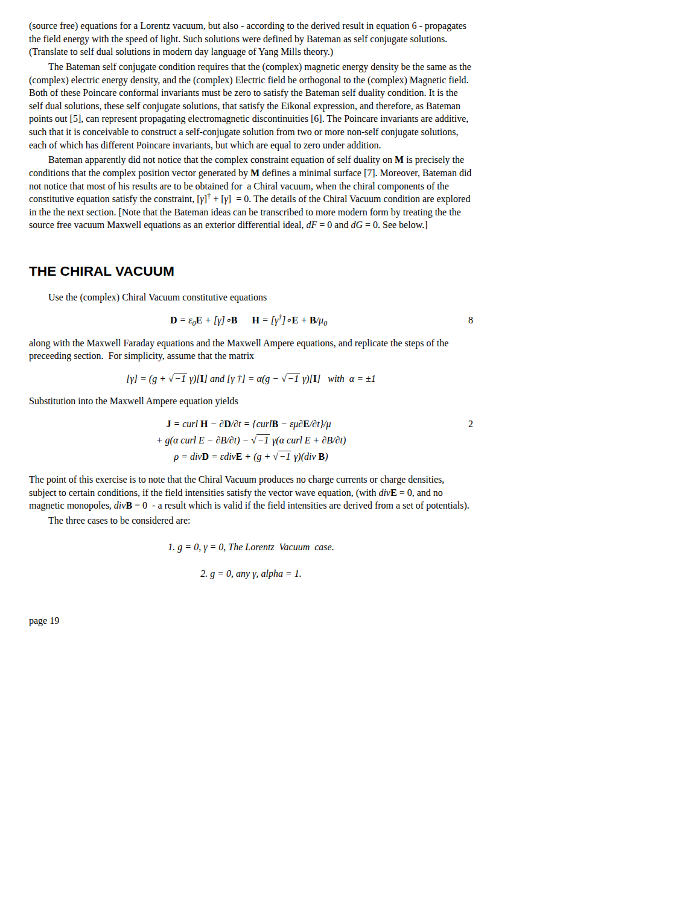(source free) equations for a Lorentz vacuum, but also - according to the derived result in equation 6 - propagates the field energy with the speed of light. Such solutions were defined by Bateman as self conjugate solutions. (Translate to self dual solutions in modern day language of Yang Mills theory.)
The Bateman self conjugate condition requires that the (complex) magnetic energy density be the same as the (complex) electric energy density, and the (complex) Electric field be orthogonal to the (complex) Magnetic field. Both of these Poincare conformal invariants must be zero to satisfy the Bateman self duality condition. It is the self dual solutions, these self conjugate solutions, that satisfy the Eikonal expression, and therefore, as Bateman points out [5], can represent propagating electromagnetic discontinuities [6]. The Poincare invariants are additive, such that it is conceivable to construct a self-conjugate solution from two or more non-self conjugate solutions, each of which has different Poincare invariants, but which are equal to zero under addition.
Bateman apparently did not notice that the complex constraint equation of self duality on M is precisely the conditions that the complex position vector generated by M defines a minimal surface [7]. Moreover, Bateman did not notice that most of his results are to be obtained for a Chiral vacuum, when the chiral components of the constitutive equation satisfy the constraint, [γ]† + [γ] = 0. The details of the Chiral Vacuum condition are explored in the the next section. [Note that the Bateman ideas can be transcribed to more modern form by treating the the source free vacuum Maxwell equations as an exterior differential ideal, dF = 0 and dG = 0. See below.]
THE CHIRAL VACUUM
Use the (complex) Chiral Vacuum constitutive equations
8 D = ε0E + [γ]∘B H = [γ†]∘E + B/μ0
along with the Maxwell Faraday equations and the Maxwell Ampere equations, and replicate the steps of the preceeding section. For simplicity, assume that the matrix
[γ] = (g + √−1 γ)[I] and [γ †] = α(g − √−1 γ)[I] with α = ±1
Substitution into the Maxwell Ampere equation yields
2 J = curl H − ∂D/∂t = {curl B − εμ∂E/∂t}/μ + g(α curl E − ∂B/∂t) − √−1 γ(α curl E + ∂B/∂t) ρ = div D = εdiv E + (g + √−1 γ)(div B)
The point of this exercise is to note that the Chiral Vacuum produces no charge currents or charge densities, subject to certain conditions, if the field intensities satisfy the vector wave equation, (with div E = 0, and no magnetic monopoles, div B = 0 - a result which is valid if the field intensities are derived from a set of potentials).
The three cases to be considered are:
1. g = 0, γ = 0, The Lorentz Vacuum case.
2. g = 0, any γ, alpha = 1.
page 19